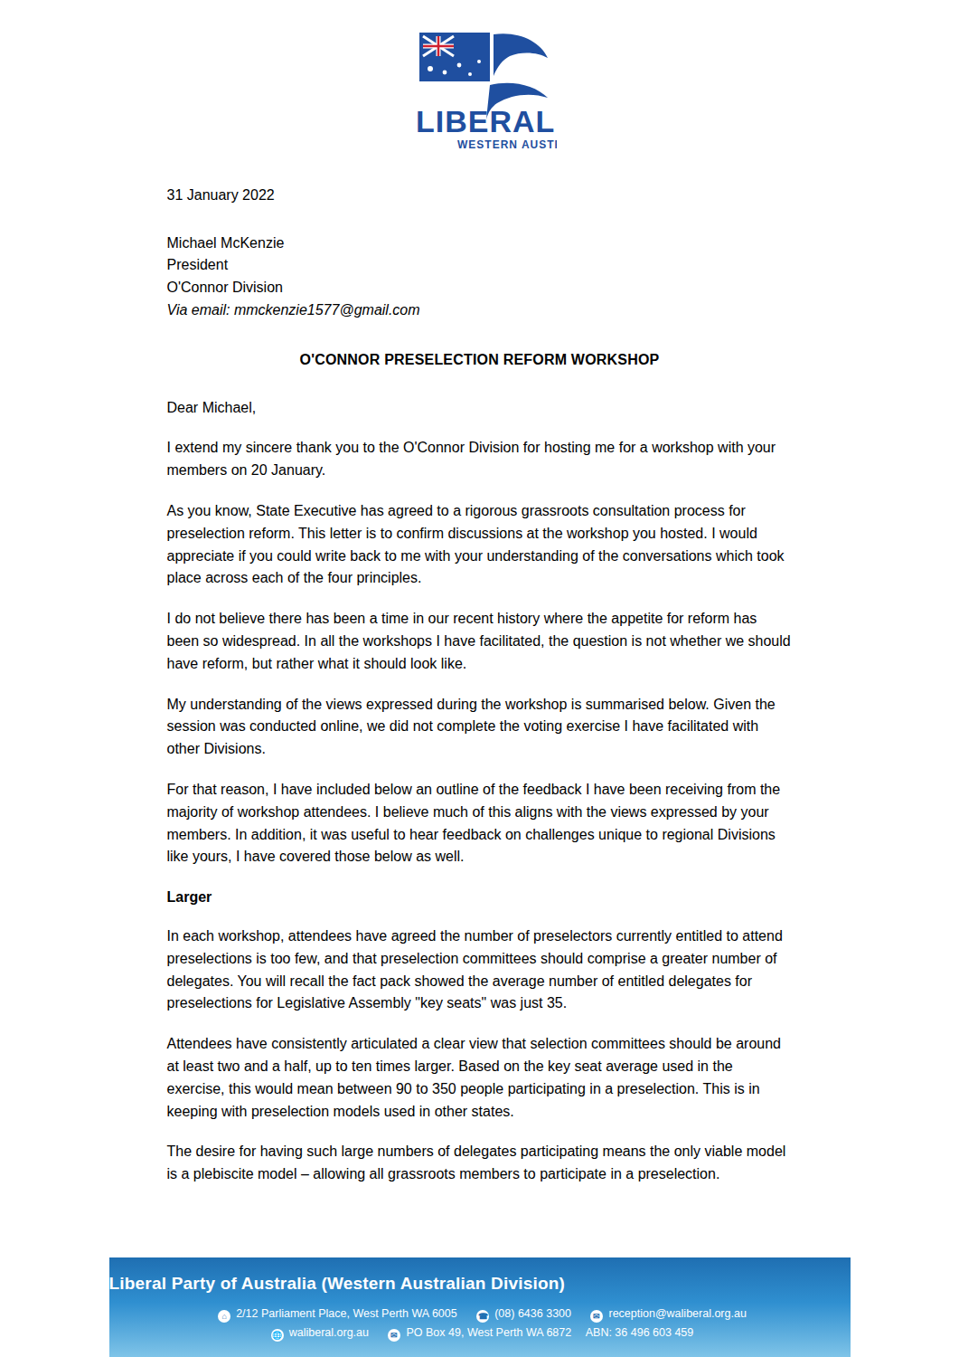LIBERAL WESTERN AUSTRALIA
31 January 2022
Michael McKenzie
President
O'Connor Division
Via email: mmckenzie1577@gmail.com
O'Connor Preselection Reform Workshop
Dear Michael,
I extend my sincere thank you to the O'Connor Division for hosting me for a workshop with your members on 20 January.
As you know, State Executive has agreed to a rigorous grassroots consultation process for preselection reform. This letter is to confirm discussions at the workshop you hosted. I would appreciate if you could write back to me with your understanding of the conversations which took place across each of the four principles.
I do not believe there has been a time in our recent history where the appetite for reform has been so widespread. In all the workshops I have facilitated, the question is not whether we should have reform, but rather what it should look like.
My understanding of the views expressed during the workshop is summarised below. Given the session was conducted online, we did not complete the voting exercise I have facilitated with other Divisions.
For that reason, I have included below an outline of the feedback I have been receiving from the majority of workshop attendees. I believe much of this aligns with the views expressed by your members. In addition, it was useful to hear feedback on challenges unique to regional Divisions like yours, I have covered those below as well.
Larger
In each workshop, attendees have agreed the number of preselectors currently entitled to attend preselections is too few, and that preselection committees should comprise a greater number of delegates. You will recall the fact pack showed the average number of entitled delegates for preselections for Legislative Assembly "key seats" was just 35.
Attendees have consistently articulated a clear view that selection committees should be around at least two and a half, up to ten times larger. Based on the key seat average used in the exercise, this would mean between 90 to 350 people participating in a preselection. This is in keeping with preselection models used in other states.
The desire for having such large numbers of delegates participating means the only viable model is a plebiscite model – allowing all grassroots members to participate in a preselection.
Liberal Party of Australia (Western Australian Division)
⌂2/12 Parliament Place, West Perth WA 6005 ☎(08) 6436 3300 ✉reception@waliberal.org.au
🌐waliberal.org.au ✉PO Box 49, West Perth WA 6872 ABN: 36 496 603 459